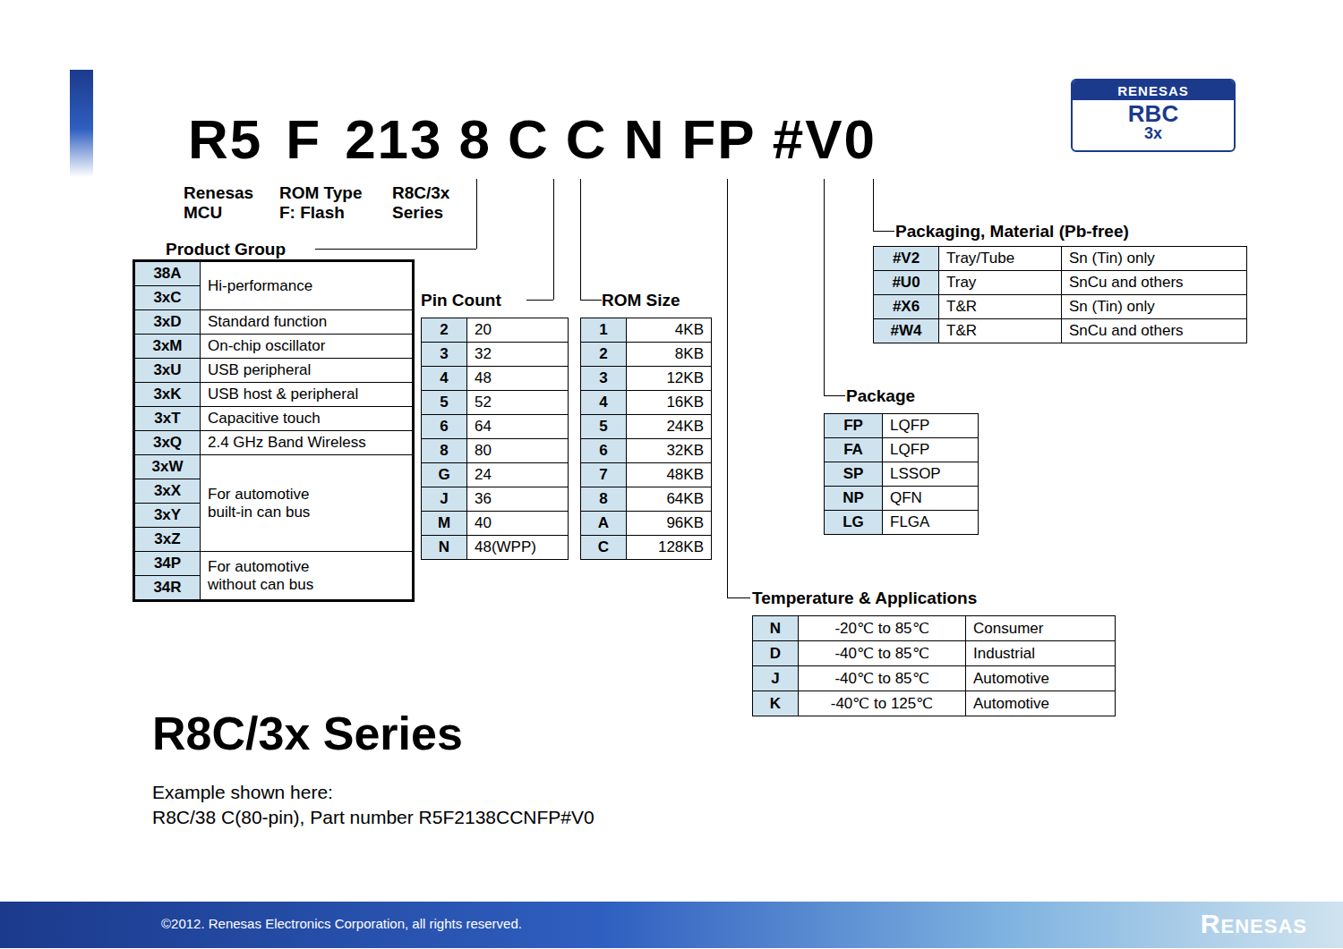RENESAS
RBC
3x
R5 F 213 8 C C N FP #V0
Renesas
MCU
ROM Type
F: Flash
R8C/3x
Series
Product Group
Pin Count
ROM Size
Packaging, Material (Pb-free)
Package
Temperature & Applications
| 38A | Hi-performance |
| 3xC |
| 3xD | Standard function |
| 3xM | On-chip oscillator |
| 3xU | USB peripheral |
| 3xK | USB host & peripheral |
| 3xT | Capacitive touch |
| 3xQ | 2.4 GHz Band Wireless |
| 3xW | For automotive built-in can bus |
| 3xX |
| 3xY |
| 3xZ |
| 34P | For automotive without can bus |
| 34R |
| 2 | 20 |
| 3 | 32 |
| 4 | 48 |
| 5 | 52 |
| 6 | 64 |
| 8 | 80 |
| G | 24 |
| J | 36 |
| M | 40 |
| N | 48(WPP) |
| 1 | 4KB |
| 2 | 8KB |
| 3 | 12KB |
| 4 | 16KB |
| 5 | 24KB |
| 6 | 32KB |
| 7 | 48KB |
| 8 | 64KB |
| A | 96KB |
| C | 128KB |
| #V2 | Tray/Tube | Sn (Tin) only |
| #U0 | Tray | SnCu and others |
| #X6 | T&R | Sn (Tin) only |
| #W4 | T&R | SnCu and others |
| FP | LQFP |
| FA | LQFP |
| SP | LSSOP |
| NP | QFN |
| LG | FLGA |
| N | -20℃ to 85℃ | Consumer |
| D | -40℃ to 85℃ | Industrial |
| J | -40℃ to 85℃ | Automotive |
| K | -40℃ to 125℃ | Automotive |
R8C/3x Series
Example shown here:
R8C/38 C(80-pin), Part number R5F2138CCNFP#V0
©2012. Renesas Electronics Corporation, all rights reserved.
RENESAS